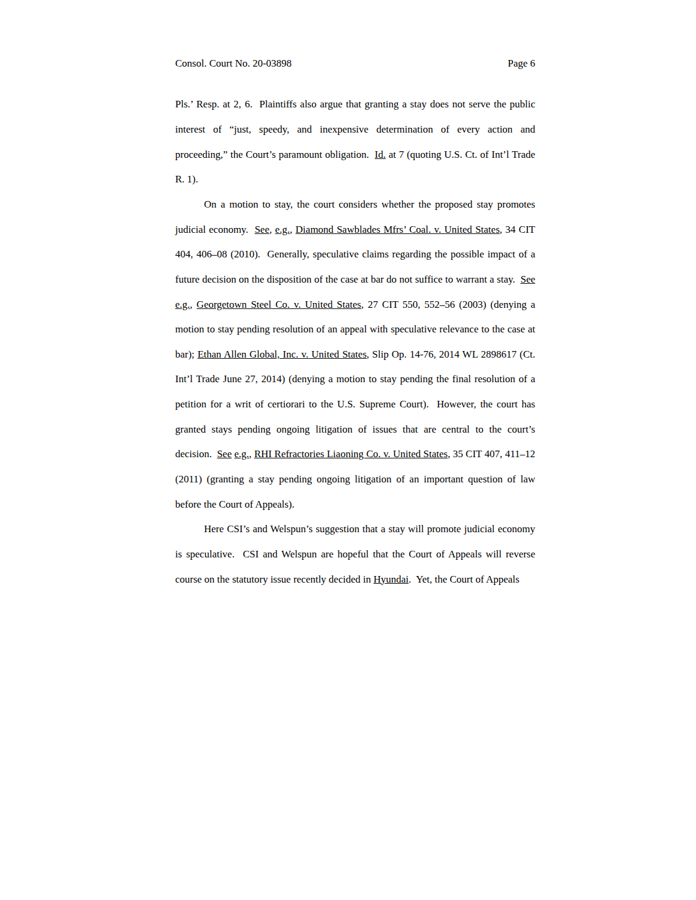Consol. Court No. 20-03898 Page 6
Pls.’ Resp. at 2, 6. Plaintiffs also argue that granting a stay does not serve the public interest of “just, speedy, and inexpensive determination of every action and proceeding,” the Court’s paramount obligation. Id. at 7 (quoting U.S. Ct. of Int’l Trade R. 1).
On a motion to stay, the court considers whether the proposed stay promotes judicial economy. See, e.g., Diamond Sawblades Mfrs’ Coal. v. United States, 34 CIT 404, 406–08 (2010). Generally, speculative claims regarding the possible impact of a future decision on the disposition of the case at bar do not suffice to warrant a stay. See e.g., Georgetown Steel Co. v. United States, 27 CIT 550, 552–56 (2003) (denying a motion to stay pending resolution of an appeal with speculative relevance to the case at bar); Ethan Allen Global, Inc. v. United States, Slip Op. 14-76, 2014 WL 2898617 (Ct. Int’l Trade June 27, 2014) (denying a motion to stay pending the final resolution of a petition for a writ of certiorari to the U.S. Supreme Court). However, the court has granted stays pending ongoing litigation of issues that are central to the court’s decision. See e.g., RHI Refractories Liaoning Co. v. United States, 35 CIT 407, 411–12 (2011) (granting a stay pending ongoing litigation of an important question of law before the Court of Appeals).
Here CSI’s and Welspun’s suggestion that a stay will promote judicial economy is speculative. CSI and Welspun are hopeful that the Court of Appeals will reverse course on the statutory issue recently decided in Hyundai. Yet, the Court of Appeals